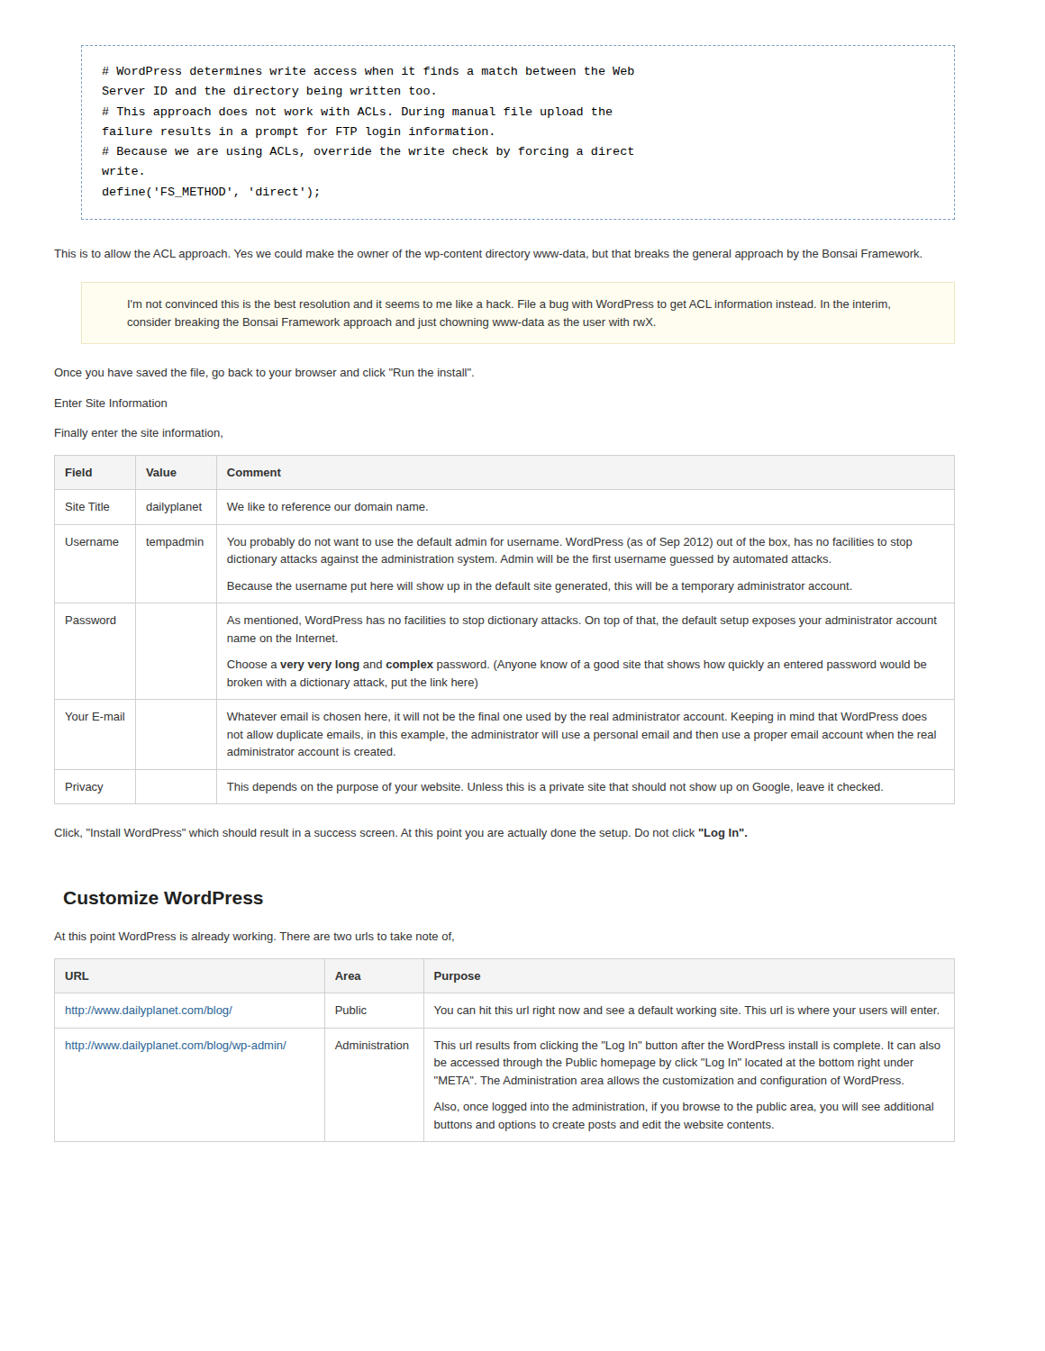# WordPress determines write access when it finds a match between the Web
Server ID and the directory being written too.
# This approach does not work with ACLs. During manual file upload the
failure results in a prompt for FTP login information.
# Because we are using ACLs, override the write check by forcing a direct
write.
define('FS_METHOD', 'direct');
This is to allow the ACL approach. Yes we could make the owner of the wp-content directory www-data, but that breaks the general approach by the Bonsai Framework.
I'm not convinced this is the best resolution and it seems to me like a hack. File a bug with WordPress to get ACL information instead. In the interim, consider breaking the Bonsai Framework approach and just chowning www-data as the user with rwX.
Once you have saved the file, go back to your browser and click "Run the install".
Enter Site Information
Finally enter the site information,
| Field | Value | Comment |
| --- | --- | --- |
| Site Title | dailyplanet | We like to reference our domain name. |
| Username | tempadmin | You probably do not want to use the default admin for username. WordPress (as of Sep 2012) out of the box, has no facilities to stop dictionary attacks against the administration system. Admin will be the first username guessed by automated attacks. Because the username put here will show up in the default site generated, this will be a temporary administrator account. |
| Password | | As mentioned, WordPress has no facilities to stop dictionary attacks. On top of that, the default setup exposes your administrator account name on the Internet. Choose a very very long and complex password. (Anyone know of a good site that shows how quickly an entered password would be broken with a dictionary attack, put the link here) |
| Your E-mail | | Whatever email is chosen here, it will not be the final one used by the real administrator account. Keeping in mind that WordPress does not allow duplicate emails, in this example, the administrator will use a personal email and then use a proper email account when the real administrator account is created. |
| Privacy | | This depends on the purpose of your website. Unless this is a private site that should not show up on Google, leave it checked. |
Click, "Install WordPress" which should result in a success screen. At this point you are actually done the setup. Do not click "Log In".
Customize WordPress
At this point WordPress is already working. There are two urls to take note of,
| URL | Area | Purpose |
| --- | --- | --- |
| http://www.dailyplanet.com/blog/ | Public | You can hit this url right now and see a default working site. This url is where your users will enter. |
| http://www.dailyplanet.com/blog/wp-admin/ | Administration | This url results from clicking the "Log In" button after the WordPress install is complete. It can also be accessed through the Public homepage by click "Log In" located at the bottom right under "META". The Administration area allows the customization and configuration of WordPress. Also, once logged into the administration, if you browse to the public area, you will see additional buttons and options to create posts and edit the website contents. |